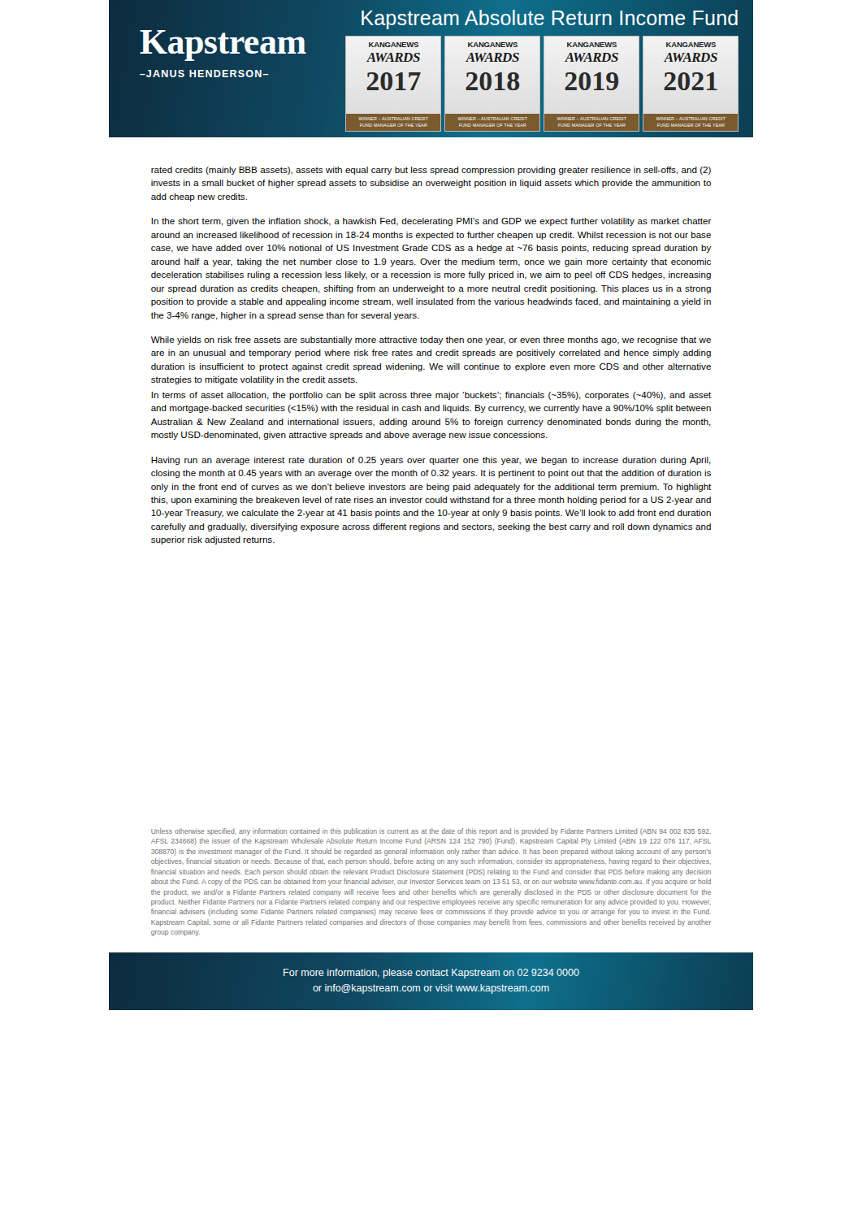Kapstream
–JANUS HENDERSON–
Kapstream Absolute Return Income Fund
KANGANEWS
AWARDS
2017
WINNER – AUSTRALIAN CREDIT FUND MANAGER OF THE YEAR
KANGANEWS
AWARDS
2018
WINNER – AUSTRALIAN CREDIT FUND MANAGER OF THE YEAR
KANGANEWS
AWARDS
2019
WINNER – AUSTRALIAN CREDIT FUND MANAGER OF THE YEAR
KANGANEWS
AWARDS
2021
WINNER – AUSTRALIAN CREDIT FUND MANAGER OF THE YEAR
rated credits (mainly BBB assets), assets with equal carry but less spread compression providing greater resilience in sell-offs, and (2) invests in a small bucket of higher spread assets to subsidise an overweight position in liquid assets which provide the ammunition to add cheap new credits.
In the short term, given the inflation shock, a hawkish Fed, decelerating PMI’s and GDP we expect further volatility as market chatter around an increased likelihood of recession in 18-24 months is expected to further cheapen up credit. Whilst recession is not our base case, we have added over 10% notional of US Investment Grade CDS as a hedge at ~76 basis points, reducing spread duration by around half a year, taking the net number close to 1.9 years. Over the medium term, once we gain more certainty that economic deceleration stabilises ruling a recession less likely, or a recession is more fully priced in, we aim to peel off CDS hedges, increasing our spread duration as credits cheapen, shifting from an underweight to a more neutral credit positioning. This places us in a strong position to provide a stable and appealing income stream, well insulated from the various headwinds faced, and maintaining a yield in the 3-4% range, higher in a spread sense than for several years.
While yields on risk free assets are substantially more attractive today then one year, or even three months ago, we recognise that we are in an unusual and temporary period where risk free rates and credit spreads are positively correlated and hence simply adding duration is insufficient to protect against credit spread widening. We will continue to explore even more CDS and other alternative strategies to mitigate volatility in the credit assets.
In terms of asset allocation, the portfolio can be split across three major ‘buckets’; financials (~35%), corporates (~40%), and asset and mortgage-backed securities (<15%) with the residual in cash and liquids. By currency, we currently have a 90%/10% split between Australian & New Zealand and international issuers, adding around 5% to foreign currency denominated bonds during the month, mostly USD-denominated, given attractive spreads and above average new issue concessions.
Having run an average interest rate duration of 0.25 years over quarter one this year, we began to increase duration during April, closing the month at 0.45 years with an average over the month of 0.32 years. It is pertinent to point out that the addition of duration is only in the front end of curves as we don’t believe investors are being paid adequately for the additional term premium. To highlight this, upon examining the breakeven level of rate rises an investor could withstand for a three month holding period for a US 2-year and 10-year Treasury, we calculate the 2-year at 41 basis points and the 10-year at only 9 basis points. We’ll look to add front end duration carefully and gradually, diversifying exposure across different regions and sectors, seeking the best carry and roll down dynamics and superior risk adjusted returns.
Unless otherwise specified, any information contained in this publication is current as at the date of this report and is provided by Fidante Partners Limited (ABN 94 002 835 592, AFSL 234668) the issuer of the Kapstream Wholesale Absolute Return Income Fund (ARSN 124 152 790) (Fund). Kapstream Capital Pty Limited (ABN 19 122 076 117, AFSL 308870) is the investment manager of the Fund. It should be regarded as general information only rather than advice. It has been prepared without taking account of any person’s objectives, financial situation or needs. Because of that, each person should, before acting on any such information, consider its appropriateness, having regard to their objectives, financial situation and needs. Each person should obtain the relevant Product Disclosure Statement (PDS) relating to the Fund and consider that PDS before making any decision about the Fund. A copy of the PDS can be obtained from your financial adviser, our Investor Services team on 13 51 53, or on our website www.fidante.com.au. If you acquire or hold the product, we and/or a Fidante Partners related company will receive fees and other benefits which are generally disclosed in the PDS or other disclosure document for the product. Neither Fidante Partners nor a Fidante Partners related company and our respective employees receive any specific remuneration for any advice provided to you. However, financial advisers (including some Fidante Partners related companies) may receive fees or commissions if they provide advice to you or arrange for you to invest in the Fund. Kapstream Capital, some or all Fidante Partners related companies and directors of those companies may benefit from fees, commissions and other benefits received by another group company.
For more information, please contact Kapstream on 02 9234 0000
or info@kapstream.com or visit www.kapstream.com